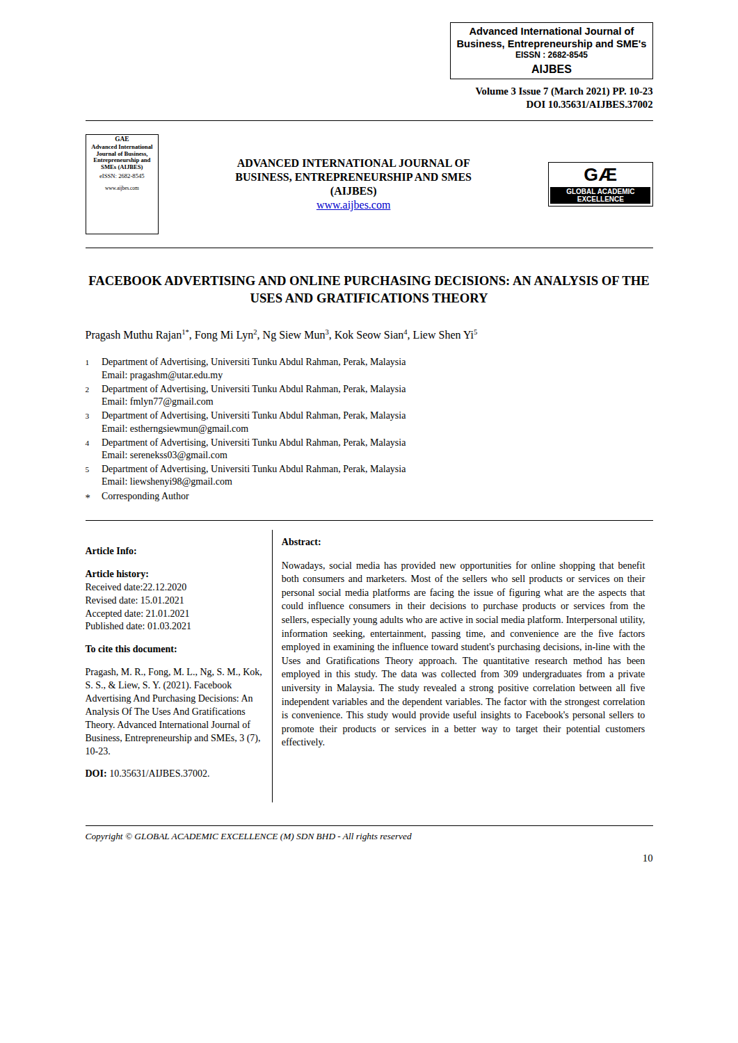Advanced International Journal of
Business, Entrepreneurship and SME's
EISSN : 2682-8545
AIJBES
Volume 3 Issue 7 (March 2021) PP. 10-23
DOI 10.35631/AIJBES.37002
GAE
Advanced International Journal of Business, Entrepreneurship and SMEs (AIJBES)
eISSN: 2682-8545
www.aijbes.com
ADVANCED INTERNATIONAL JOURNAL OF
BUSINESS, ENTREPRENEURSHIP AND SMES
(AIJBES)
www.aijbes.com
GÆ
GLOBAL ACADEMIC EXCELLENCE
Facebook Advertising and Online Purchasing Decisions: An Analysis of the Uses and Gratifications Theory
Pragash Muthu Rajan1*, Fong Mi Lyn2, Ng Siew Mun3, Kok Seow Sian4, Liew Shen Yi5
| 1 | Department of Advertising, Universiti Tunku Abdul Rahman, Perak, Malaysia Email: pragashm@utar.edu.my |
| 2 | Department of Advertising, Universiti Tunku Abdul Rahman, Perak, Malaysia Email: fmlyn77@gmail.com |
| 3 | Department of Advertising, Universiti Tunku Abdul Rahman, Perak, Malaysia Email: estherngsiewmun@gmail.com |
| 4 | Department of Advertising, Universiti Tunku Abdul Rahman, Perak, Malaysia Email: serenekss03@gmail.com |
| 5 | Department of Advertising, Universiti Tunku Abdul Rahman, Perak, Malaysia Email: liewshenyi98@gmail.com |
| * | Corresponding Author |
| Article Info: Article history: Received date:22.12.2020 Revised date: 15.01.2021 Accepted date: 21.01.2021 Published date: 01.03.2021 To cite this document: Pragash, M. R., Fong, M. L., Ng, S. M., Kok, S. S., & Liew, S. Y. (2021). Facebook Advertising And Purchasing Decisions: An Analysis Of The Uses And Gratifications Theory. Advanced International Journal of Business, Entrepreneurship and SMEs, 3 (7), 10-23. DOI: 10.35631/AIJBES.37002. | Abstract: Nowadays, social media has provided new opportunities for online shopping that benefit both consumers and marketers. Most of the sellers who sell products or services on their personal social media platforms are facing the issue of figuring what are the aspects that could influence consumers in their decisions to purchase products or services from the sellers, especially young adults who are active in social media platform. Interpersonal utility, information seeking, entertainment, passing time, and convenience are the five factors employed in examining the influence toward student's purchasing decisions, in-line with the Uses and Gratifications Theory approach. The quantitative research method has been employed in this study. The data was collected from 309 undergraduates from a private university in Malaysia. The study revealed a strong positive correlation between all five independent variables and the dependent variables. The factor with the strongest correlation is convenience. This study would provide useful insights to Facebook's personal sellers to promote their products or services in a better way to target their potential customers effectively. |
Copyright © GLOBAL ACADEMIC EXCELLENCE (M) SDN BHD - All rights reserved 10